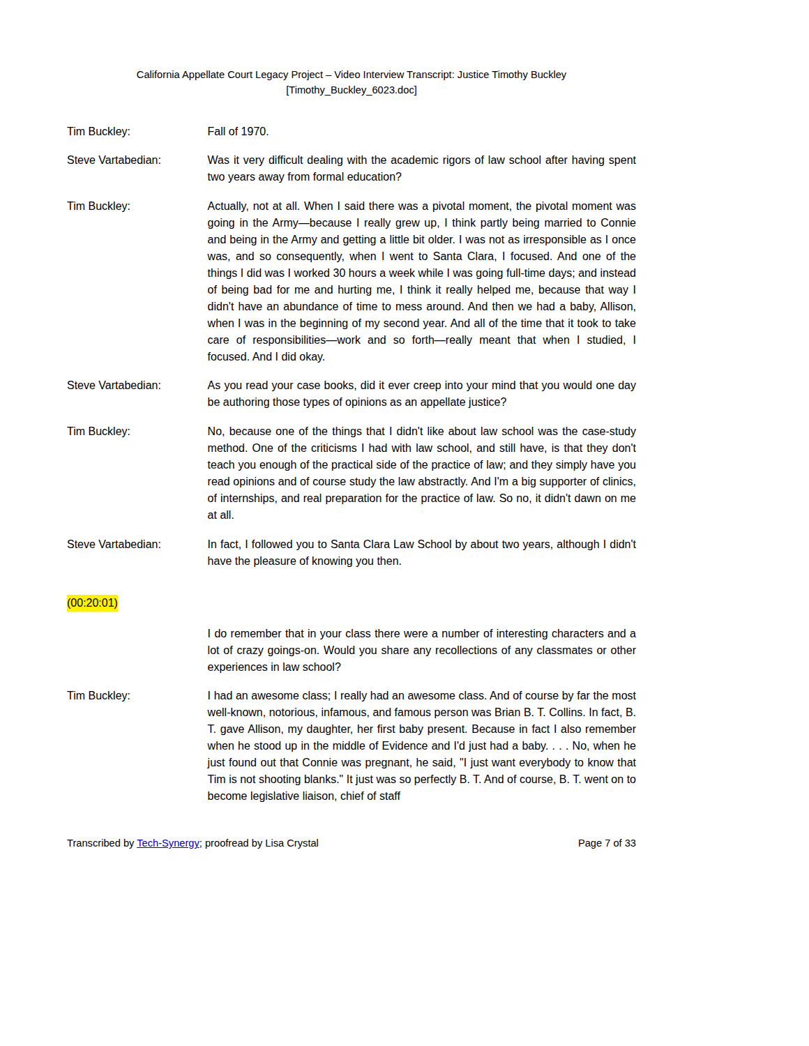California Appellate Court Legacy Project – Video Interview Transcript: Justice Timothy Buckley
[Timothy_Buckley_6023.doc]
Tim Buckley:
Fall of 1970.
Steve Vartabedian:
Was it very difficult dealing with the academic rigors of law school after having spent two years away from formal education?
Tim Buckley:
Actually, not at all. When I said there was a pivotal moment, the pivotal moment was going in the Army—because I really grew up, I think partly being married to Connie and being in the Army and getting a little bit older. I was not as irresponsible as I once was, and so consequently, when I went to Santa Clara, I focused. And one of the things I did was I worked 30 hours a week while I was going full-time days; and instead of being bad for me and hurting me, I think it really helped me, because that way I didn't have an abundance of time to mess around. And then we had a baby, Allison, when I was in the beginning of my second year. And all of the time that it took to take care of responsibilities—work and so forth—really meant that when I studied, I focused. And I did okay.
Steve Vartabedian:
As you read your case books, did it ever creep into your mind that you would one day be authoring those types of opinions as an appellate justice?
Tim Buckley:
No, because one of the things that I didn't like about law school was the case-study method. One of the criticisms I had with law school, and still have, is that they don't teach you enough of the practical side of the practice of law; and they simply have you read opinions and of course study the law abstractly. And I'm a big supporter of clinics, of internships, and real preparation for the practice of law. So no, it didn't dawn on me at all.
Steve Vartabedian:
In fact, I followed you to Santa Clara Law School by about two years, although I didn't have the pleasure of knowing you then.
(00:20:01)
I do remember that in your class there were a number of interesting characters and a lot of crazy goings-on. Would you share any recollections of any classmates or other experiences in law school?
Tim Buckley:
I had an awesome class; I really had an awesome class. And of course by far the most well-known, notorious, infamous, and famous person was Brian B. T. Collins. In fact, B. T. gave Allison, my daughter, her first baby present. Because in fact I also remember when he stood up in the middle of Evidence and I'd just had a baby. . . . No, when he just found out that Connie was pregnant, he said, "I just want everybody to know that Tim is not shooting blanks." It just was so perfectly B. T. And of course, B. T. went on to become legislative liaison, chief of staff
Transcribed by Tech-Synergy; proofread by Lisa Crystal
Page 7 of 33